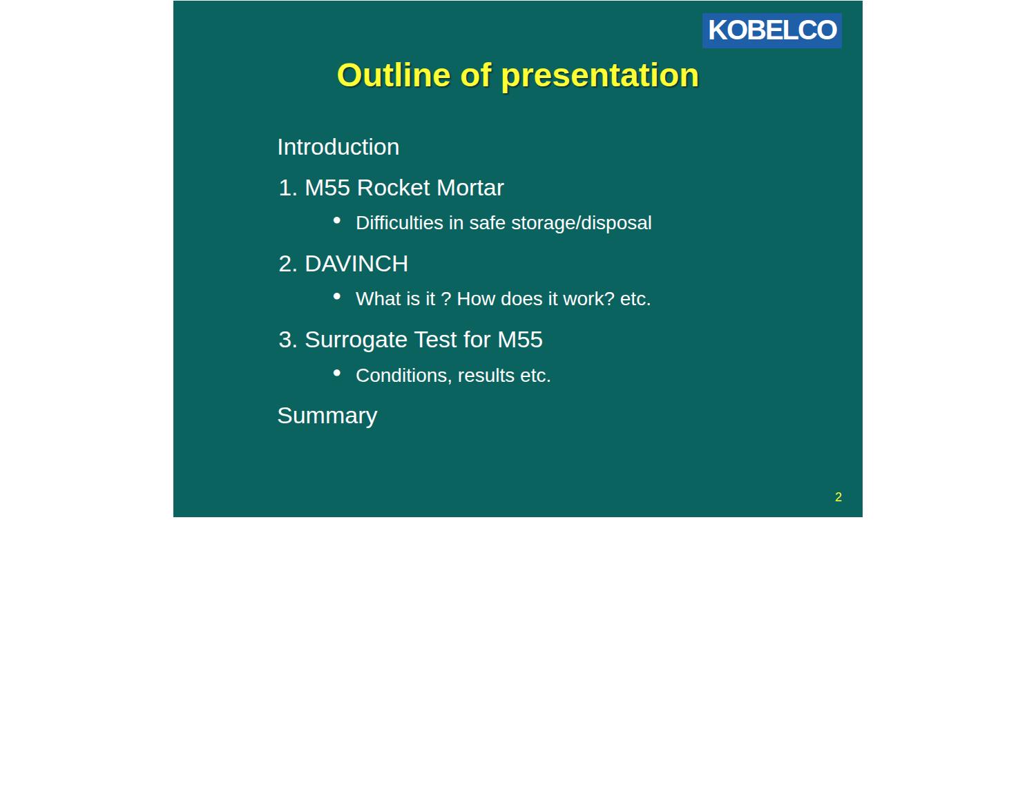KOBELCO
Outline of presentation
Introduction
M55 Rocket Mortar
Difficulties in safe storage/disposal
DAVINCH
What is it ? How does it work? etc.
Surrogate Test for M55
Conditions, results etc.
Summary
2